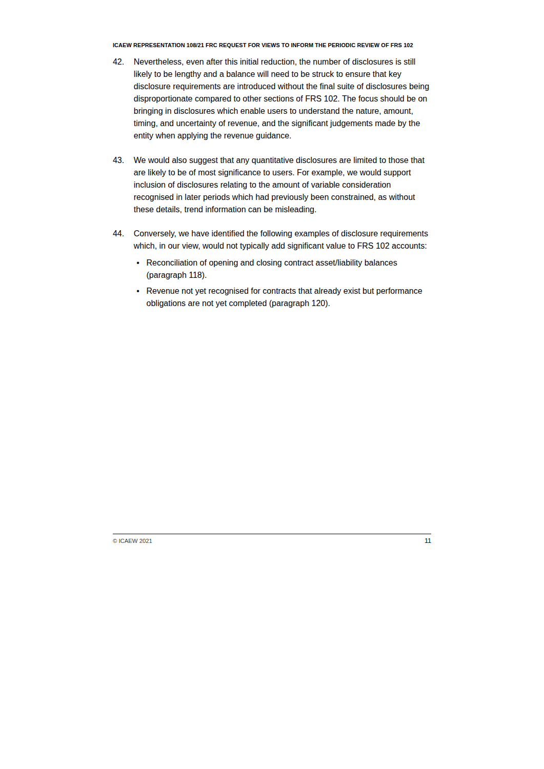ICAEW REPRESENTATION 108/21 FRC REQUEST FOR VIEWS TO INFORM THE PERIODIC REVIEW OF FRS 102
42.
Nevertheless, even after this initial reduction, the number of disclosures is still likely to be lengthy and a balance will need to be struck to ensure that key disclosure requirements are introduced without the final suite of disclosures being disproportionate compared to other sections of FRS 102. The focus should be on bringing in disclosures which enable users to understand the nature, amount, timing, and uncertainty of revenue, and the significant judgements made by the entity when applying the revenue guidance.
43.
We would also suggest that any quantitative disclosures are limited to those that are likely to be of most significance to users. For example, we would support inclusion of disclosures relating to the amount of variable consideration recognised in later periods which had previously been constrained, as without these details, trend information can be misleading.
44.
Conversely, we have identified the following examples of disclosure requirements which, in our view, would not typically add significant value to FRS 102 accounts:
Reconciliation of opening and closing contract asset/liability balances (paragraph 118).
Revenue not yet recognised for contracts that already exist but performance obligations are not yet completed (paragraph 120).
© ICAEW 2021 11